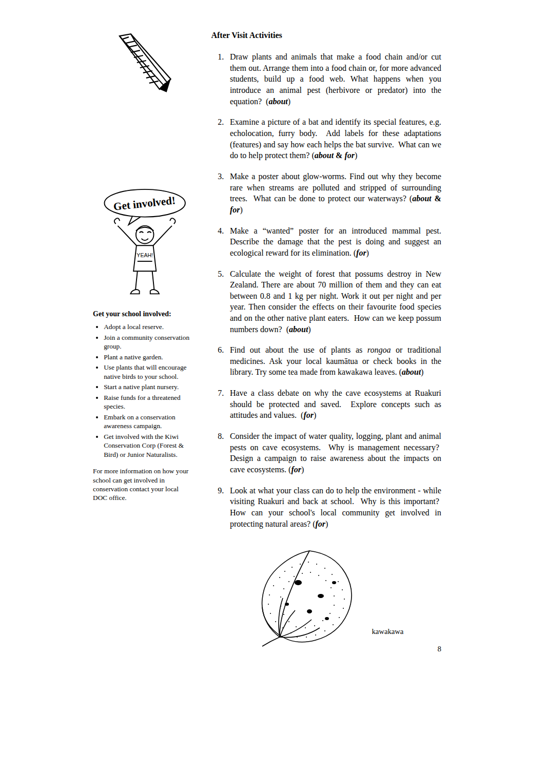Get involved! YEAH!
Get your school involved:
Adopt a local reserve.
Join a community conservation group.
Plant a native garden.
Use plants that will encourage native birds to your school.
Start a native plant nursery.
Raise funds for a threatened species.
Embark on a conservation awareness campaign.
Get involved with the Kiwi Conservation Corp (Forest & Bird) or Junior Naturalists.
For more information on how your school can get involved in conservation contact your local DOC office.
After Visit Activities
Draw plants and animals that make a food chain and/or cut them out. Arrange them into a food chain or, for more advanced students, build up a food web. What happens when you introduce an animal pest (herbivore or predator) into the equation? (about)
Examine a picture of a bat and identify its special features, e.g. echolocation, furry body. Add labels for these adaptations (features) and say how each helps the bat survive. What can we do to help protect them? (about & for)
Make a poster about glow-worms. Find out why they become rare when streams are polluted and stripped of surrounding trees. What can be done to protect our waterways? (about & for)
Make a “wanted” poster for an introduced mammal pest. Describe the damage that the pest is doing and suggest an ecological reward for its elimination. (for)
Calculate the weight of forest that possums destroy in New Zealand. There are about 70 million of them and they can eat between 0.8 and 1 kg per night. Work it out per night and per year. Then consider the effects on their favourite food species and on the other native plant eaters. How can we keep possum numbers down? (about)
Find out about the use of plants as rongoa or traditional medicines. Ask your local kaumātua or check books in the library. Try some tea made from kawakawa leaves. (about)
Have a class debate on why the cave ecosystems at Ruakuri should be protected and saved. Explore concepts such as attitudes and values. (for)
Consider the impact of water quality, logging, plant and animal pests on cave ecosystems. Why is management necessary? Design a campaign to raise awareness about the impacts on cave ecosystems. (for)
Look at what your class can do to help the environment - while visiting Ruakuri and back at school. Why is this important? How can your school's local community get involved in protecting natural areas? (for)
kawakawa
8